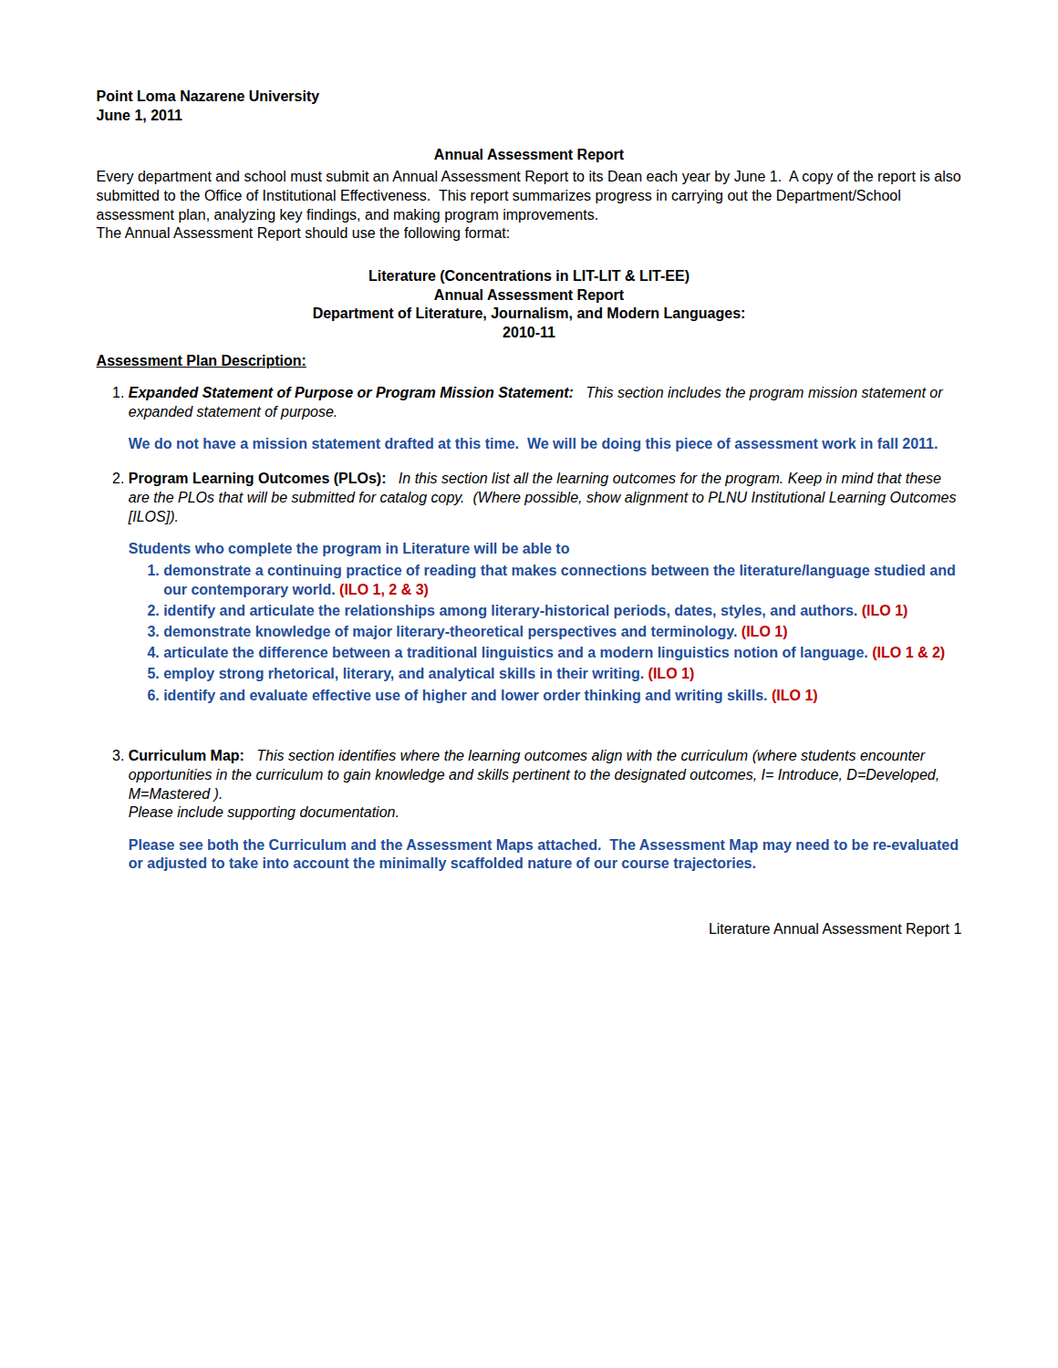Point Loma Nazarene University
June 1, 2011
Annual Assessment Report
Every department and school must submit an Annual Assessment Report to its Dean each year by June 1. A copy of the report is also submitted to the Office of Institutional Effectiveness. This report summarizes progress in carrying out the Department/School assessment plan, analyzing key findings, and making program improvements.
The Annual Assessment Report should use the following format:
Literature (Concentrations in LIT-LIT & LIT-EE)
Annual Assessment Report
Department of Literature, Journalism, and Modern Languages:
2010-11
Assessment Plan Description:
Expanded Statement of Purpose or Program Mission Statement: This section includes the program mission statement or expanded statement of purpose.
We do not have a mission statement drafted at this time. We will be doing this piece of assessment work in fall 2011.
Program Learning Outcomes (PLOs): In this section list all the learning outcomes for the program. Keep in mind that these are the PLOs that will be submitted for catalog copy. (Where possible, show alignment to PLNU Institutional Learning Outcomes [ILOS]).
Students who complete the program in Literature will be able to
demonstrate a continuing practice of reading that makes connections between the literature/language studied and our contemporary world. (ILO 1, 2 & 3)
identify and articulate the relationships among literary-historical periods, dates, styles, and authors. (ILO 1)
demonstrate knowledge of major literary-theoretical perspectives and terminology. (ILO 1)
articulate the difference between a traditional linguistics and a modern linguistics notion of language. (ILO 1 & 2)
employ strong rhetorical, literary, and analytical skills in their writing. (ILO 1)
identify and evaluate effective use of higher and lower order thinking and writing skills. (ILO 1)
Curriculum Map: This section identifies where the learning outcomes align with the curriculum (where students encounter opportunities in the curriculum to gain knowledge and skills pertinent to the designated outcomes, I= Introduce, D=Developed, M=Mastered ).
Please include supporting documentation.
Please see both the Curriculum and the Assessment Maps attached. The Assessment Map may need to be re-evaluated or adjusted to take into account the minimally scaffolded nature of our course trajectories.
Literature Annual Assessment Report 1